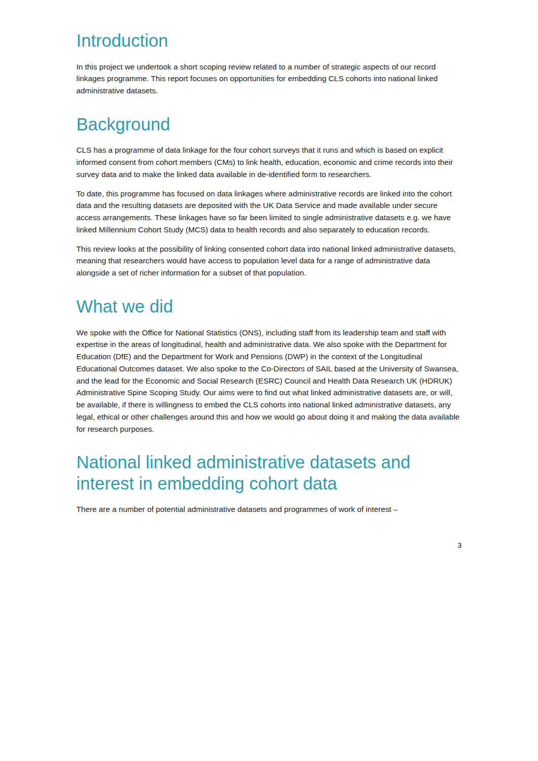Introduction
In this project we undertook a short scoping review related to a number of strategic aspects of our record linkages programme. This report focuses on opportunities for embedding CLS cohorts into national linked administrative datasets.
Background
CLS has a programme of data linkage for the four cohort surveys that it runs and which is based on explicit informed consent from cohort members (CMs) to link health, education, economic and crime records into their survey data and to make the linked data available in de-identified form to researchers.
To date, this programme has focused on data linkages where administrative records are linked into the cohort data and the resulting datasets are deposited with the UK Data Service and made available under secure access arrangements. These linkages have so far been limited to single administrative datasets e.g. we have linked Millennium Cohort Study (MCS) data to health records and also separately to education records.
This review looks at the possibility of linking consented cohort data into national linked administrative datasets, meaning that researchers would have access to population level data for a range of administrative data alongside a set of richer information for a subset of that population.
What we did
We spoke with the Office for National Statistics (ONS), including staff from its leadership team and staff with expertise in the areas of longitudinal, health and administrative data. We also spoke with the Department for Education (DfE) and the Department for Work and Pensions (DWP) in the context of the Longitudinal Educational Outcomes dataset. We also spoke to the Co-Directors of SAIL based at the University of Swansea, and the lead for the Economic and Social Research (ESRC) Council and Health Data Research UK (HDRUK) Administrative Spine Scoping Study. Our aims were to find out what linked administrative datasets are, or will, be available, if there is willingness to embed the CLS cohorts into national linked administrative datasets, any legal, ethical or other challenges around this and how we would go about doing it and making the data available for research purposes.
National linked administrative datasets and interest in embedding cohort data
There are a number of potential administrative datasets and programmes of work of interest –
3